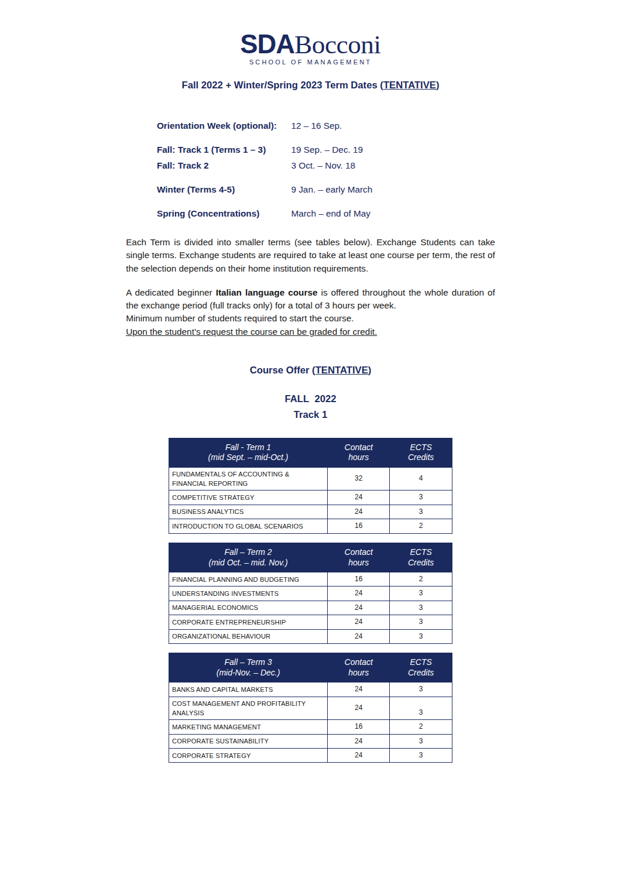SDABocconi
SCHOOL OF MANAGEMENT
Fall 2022 + Winter/Spring 2023 Term Dates (TENTATIVE)
| Orientation Week (optional): | 12 – 16 Sep. |
| Fall: Track 1 (Terms 1 – 3) | 19 Sep. – Dec. 19 |
| Fall: Track 2 | 3 Oct. – Nov. 18 |
| Winter (Terms 4-5) | 9 Jan. – early March |
| Spring (Concentrations) | March – end of May |
Each Term is divided into smaller terms (see tables below). Exchange Students can take single terms. Exchange students are required to take at least one course per term, the rest of the selection depends on their home institution requirements.
A dedicated beginner Italian language course is offered throughout the whole duration of the exchange period (full tracks only) for a total of 3 hours per week.
Minimum number of students required to start the course.
Upon the student’s request the course can be graded for credit.
Course Offer (TENTATIVE)
FALL 2022
Track 1
| Fall - Term 1 (mid Sept. – mid-Oct.) | Contact hours | ECTS Credits |
| --- | --- | --- |
| FUNDAMENTALS OF ACCOUNTING & FINANCIAL REPORTING | 32 | 4 |
| COMPETITIVE STRATEGY | 24 | 3 |
| BUSINESS ANALYTICS | 24 | 3 |
| INTRODUCTION TO GLOBAL SCENARIOS | 16 | 2 |
| Fall – Term 2 (mid Oct. – mid. Nov.) | Contact hours | ECTS Credits |
| --- | --- | --- |
| FINANCIAL PLANNING AND BUDGETING | 16 | 2 |
| UNDERSTANDING INVESTMENTS | 24 | 3 |
| MANAGERIAL ECONOMICS | 24 | 3 |
| CORPORATE ENTREPRENEURSHIP | 24 | 3 |
| ORGANIZATIONAL BEHAVIOUR | 24 | 3 |
| Fall – Term 3 (mid-Nov. – Dec.) | Contact hours | ECTS Credits |
| --- | --- | --- |
| BANKS AND CAPITAL MARKETS | 24 | 3 |
| COST MANAGEMENT AND PROFITABILITY ANALYSIS | 24 | 3 |
| MARKETING MANAGEMENT | 16 | 2 |
| CORPORATE SUSTAINABILITY | 24 | 3 |
| CORPORATE STRATEGY | 24 | 3 |